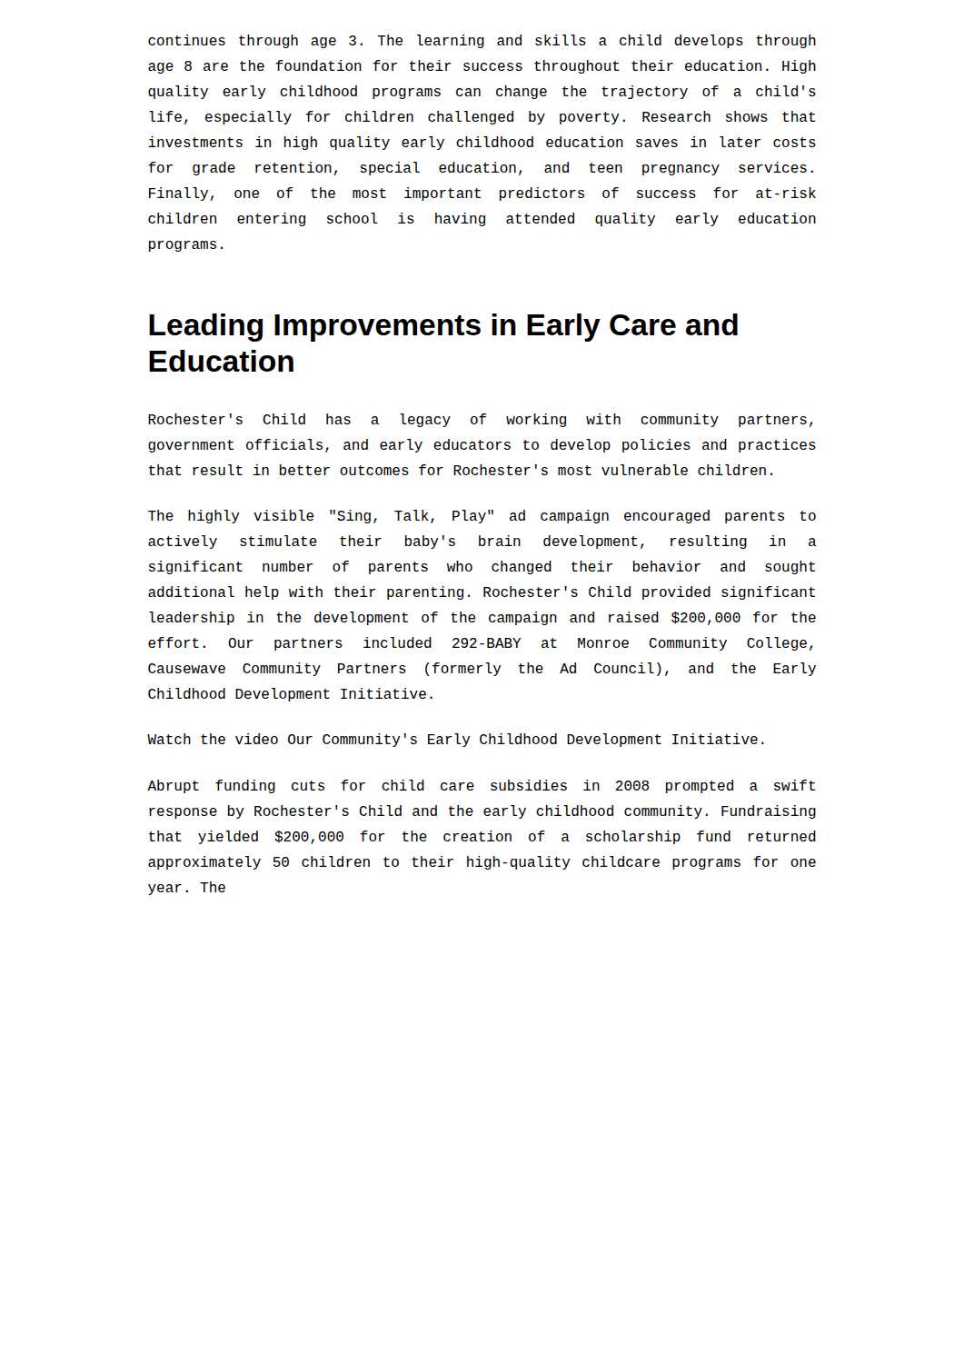continues through age 3. The learning and skills a child develops through age 8 are the foundation for their success throughout their education. High quality early childhood programs can change the trajectory of a child's life, especially for children challenged by poverty. Research shows that investments in high quality early childhood education saves in later costs for grade retention, special education, and teen pregnancy services. Finally, one of the most important predictors of success for at-risk children entering school is having attended quality early education programs.
Leading Improvements in Early Care and Education
Rochester's Child has a legacy of working with community partners, government officials, and early educators to develop policies and practices that result in better outcomes for Rochester's most vulnerable children.
The highly visible "Sing, Talk, Play" ad campaign encouraged parents to actively stimulate their baby's brain development, resulting in a significant number of parents who changed their behavior and sought additional help with their parenting. Rochester's Child provided significant leadership in the development of the campaign and raised $200,000 for the effort. Our partners included 292-BABY at Monroe Community College, Causewave Community Partners (formerly the Ad Council), and the Early Childhood Development Initiative.
Watch the video Our Community's Early Childhood Development Initiative.
Abrupt funding cuts for child care subsidies in 2008 prompted a swift response by Rochester's Child and the early childhood community. Fundraising that yielded $200,000 for the creation of a scholarship fund returned approximately 50 children to their high-quality childcare programs for one year. The